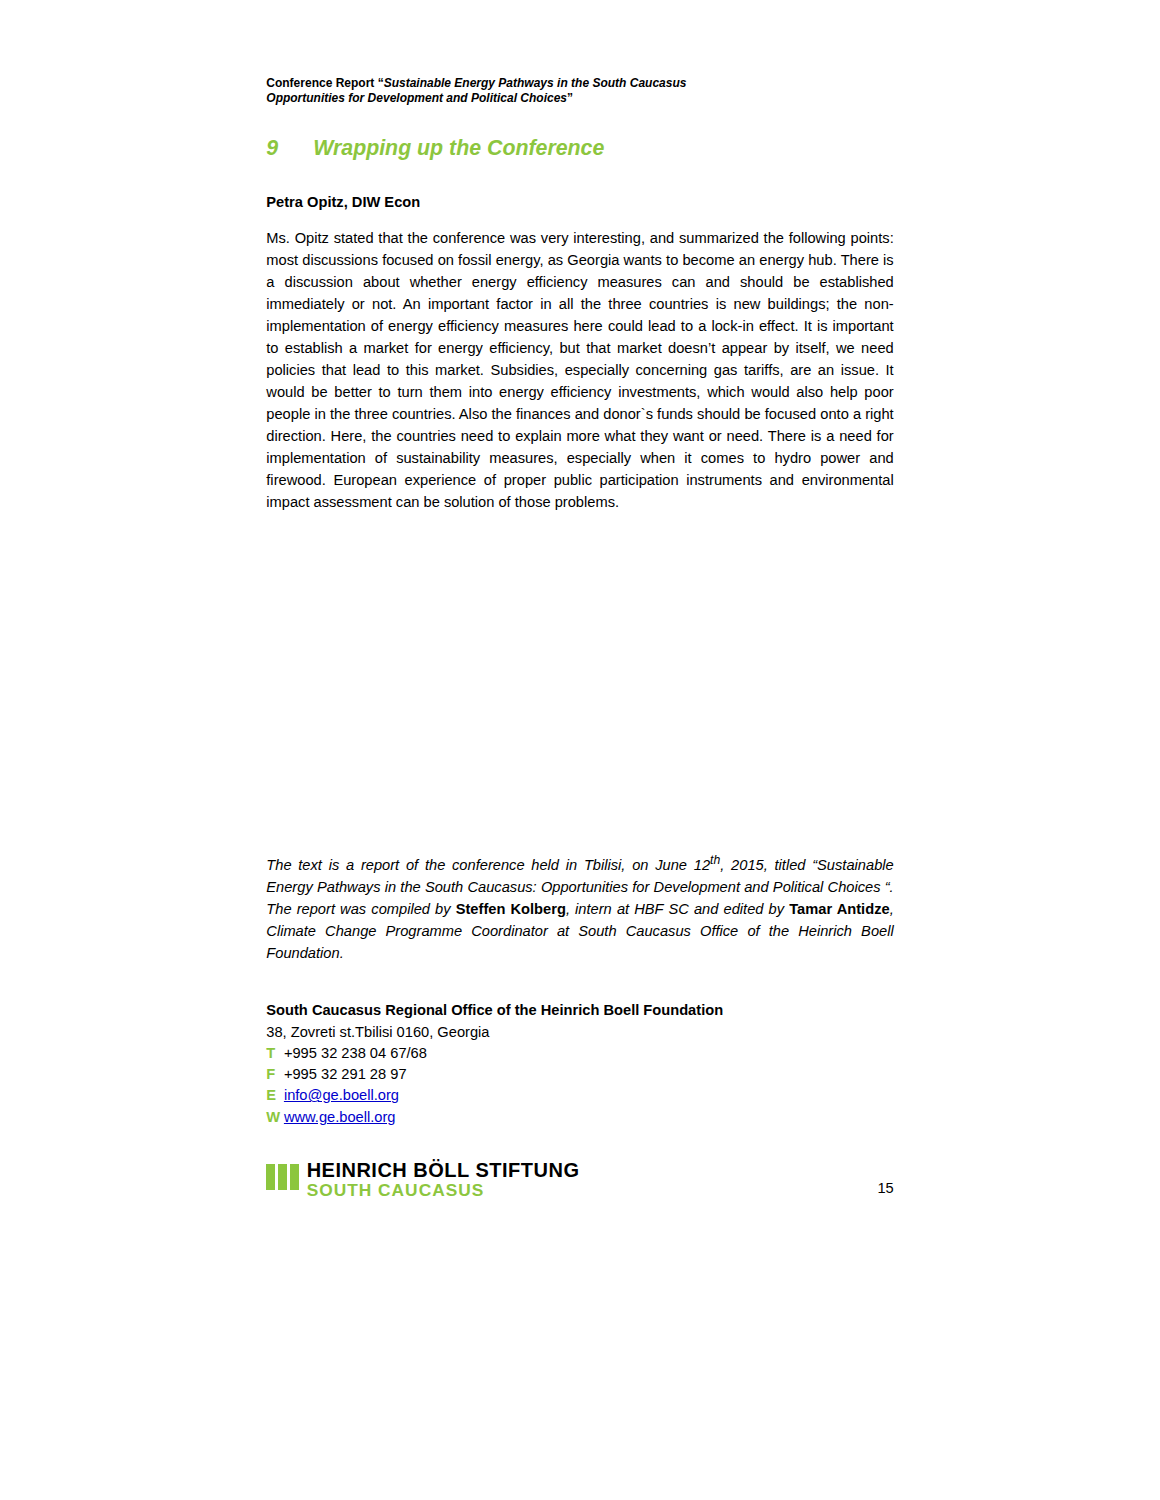Conference Report “Sustainable Energy Pathways in the South Caucasus
Opportunities for Development and Political Choices”
9 Wrapping up the Conference
Petra Opitz, DIW Econ
Ms. Opitz stated that the conference was very interesting, and summarized the following points: most discussions focused on fossil energy, as Georgia wants to become an energy hub. There is a discussion about whether energy efficiency measures can and should be established immediately or not. An important factor in all the three countries is new buildings; the non-implementation of energy efficiency measures here could lead to a lock-in effect. It is important to establish a market for energy efficiency, but that market doesn’t appear by itself, we need policies that lead to this market. Subsidies, especially concerning gas tariffs, are an issue. It would be better to turn them into energy efficiency investments, which would also help poor people in the three countries. Also the finances and donor`s funds should be focused onto a right direction. Here, the countries need to explain more what they want or need. There is a need for implementation of sustainability measures, especially when it comes to hydro power and firewood. European experience of proper public participation instruments and environmental impact assessment can be solution of those problems.
The text is a report of the conference held in Tbilisi, on June 12th, 2015, titled “Sustainable Energy Pathways in the South Caucasus: Opportunities for Development and Political Choices “. The report was compiled by Steffen Kolberg, intern at HBF SC and edited by Tamar Antidze, Climate Change Programme Coordinator at South Caucasus Office of the Heinrich Boell Foundation.
South Caucasus Regional Office of the Heinrich Boell Foundation
38, Zovreti st.Tbilisi 0160, Georgia
T+995 32 238 04 67/68
F+995 32 291 28 97
Einfo@ge.boell.org
Wwww.ge.boell.org
HEINRICH BÖLL STIFTUNG
SOUTH CAUCASUS
15